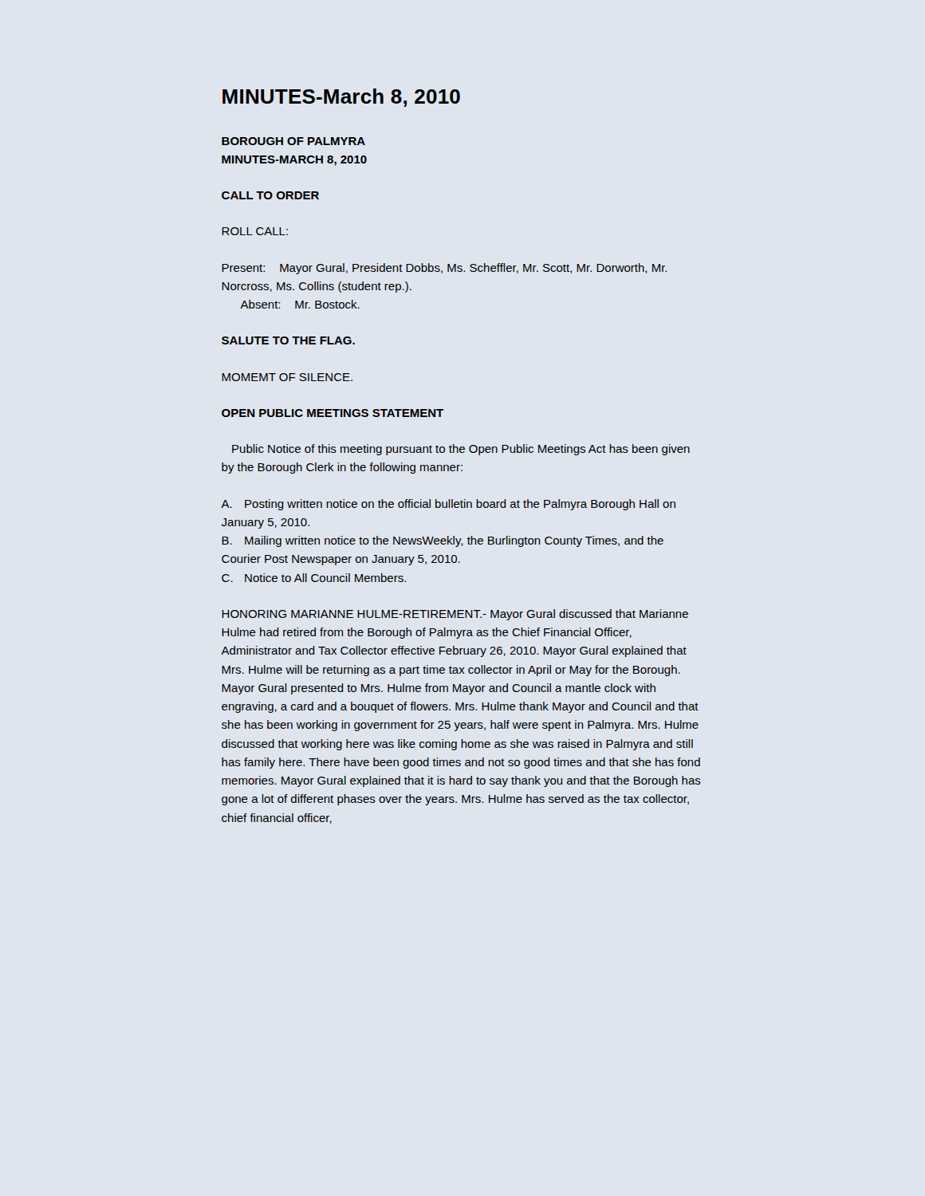MINUTES-March 8, 2010
BOROUGH OF PALMYRA
MINUTES-MARCH 8, 2010
CALL TO ORDER
ROLL CALL:
Present: Mayor Gural, President Dobbs, Ms. Scheffler, Mr. Scott, Mr. Dorworth, Mr. Norcross, Ms. Collins (student rep.).
Absent: Mr. Bostock.
SALUTE TO THE FLAG.
MOMEMT OF SILENCE.
OPEN PUBLIC MEETINGS STATEMENT
Public Notice of this meeting pursuant to the Open Public Meetings Act has been given by the Borough Clerk in the following manner:
A. Posting written notice on the official bulletin board at the Palmyra Borough Hall on January 5, 2010.
B. Mailing written notice to the NewsWeekly, the Burlington County Times, and the Courier Post Newspaper on January 5, 2010.
C. Notice to All Council Members.
HONORING MARIANNE HULME-RETIREMENT.- Mayor Gural discussed that Marianne Hulme had retired from the Borough of Palmyra as the Chief Financial Officer, Administrator and Tax Collector effective February 26, 2010. Mayor Gural explained that Mrs. Hulme will be returning as a part time tax collector in April or May for the Borough. Mayor Gural presented to Mrs. Hulme from Mayor and Council a mantle clock with engraving, a card and a bouquet of flowers. Mrs. Hulme thank Mayor and Council and that she has been working in government for 25 years, half were spent in Palmyra. Mrs. Hulme discussed that working here was like coming home as she was raised in Palmyra and still has family here. There have been good times and not so good times and that she has fond memories. Mayor Gural explained that it is hard to say thank you and that the Borough has gone a lot of different phases over the years. Mrs. Hulme has served as the tax collector, chief financial officer,